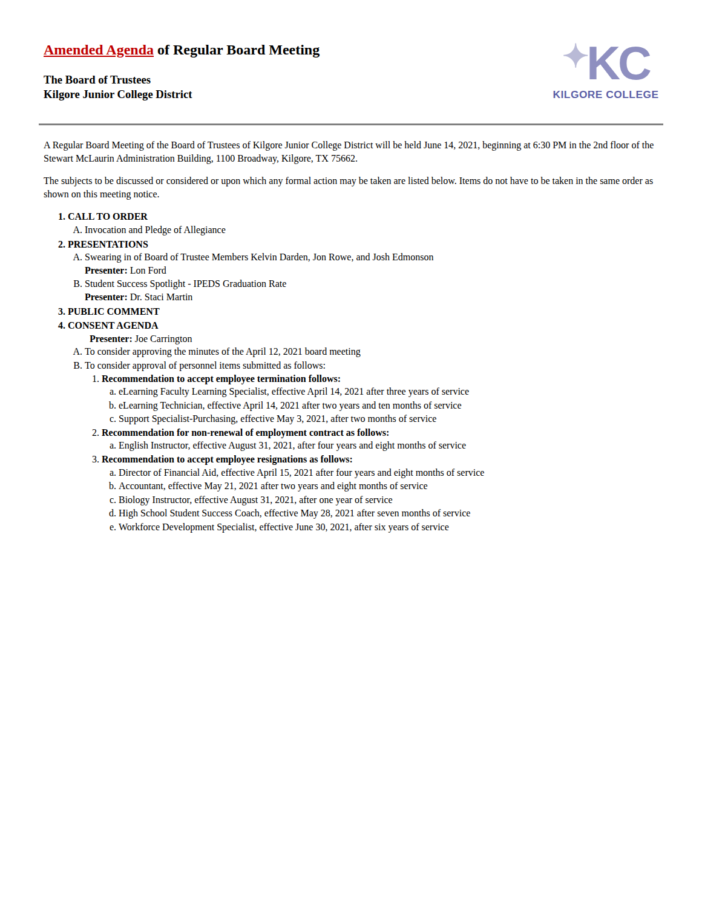✦KC
KILGORE COLLEGE
Amended Agenda of Regular Board Meeting
The Board of Trustees
Kilgore Junior College District
A Regular Board Meeting of the Board of Trustees of Kilgore Junior College District will be held June 14, 2021, beginning at 6:30 PM in the 2nd floor of the Stewart McLaurin Administration Building, 1100 Broadway, Kilgore, TX 75662.
The subjects to be discussed or considered or upon which any formal action may be taken are listed below. Items do not have to be taken in the same order as shown on this meeting notice.
CALL TO ORDER
Invocation and Pledge of Allegiance
PRESENTATIONS
Swearing in of Board of Trustee Members Kelvin Darden, Jon Rowe, and Josh Edmonson
Presenter: Lon Ford
Student Success Spotlight - IPEDS Graduation Rate
Presenter: Dr. Staci Martin
PUBLIC COMMENT
CONSENT AGENDA
Presenter: Joe Carrington
To consider approving the minutes of the April 12, 2021 board meeting
To consider approval of personnel items submitted as follows:
Recommendation to accept employee termination follows:
eLearning Faculty Learning Specialist, effective April 14, 2021 after three years of service
eLearning Technician, effective April 14, 2021 after two years and ten months of service
Support Specialist-Purchasing, effective May 3, 2021, after two months of service
Recommendation for non-renewal of employment contract as follows:
English Instructor, effective August 31, 2021, after four years and eight months of service
Recommendation to accept employee resignations as follows:
Director of Financial Aid, effective April 15, 2021 after four years and eight months of service
Accountant, effective May 21, 2021 after two years and eight months of service
Biology Instructor, effective August 31, 2021, after one year of service
High School Student Success Coach, effective May 28, 2021 after seven months of service
Workforce Development Specialist, effective June 30, 2021, after six years of service